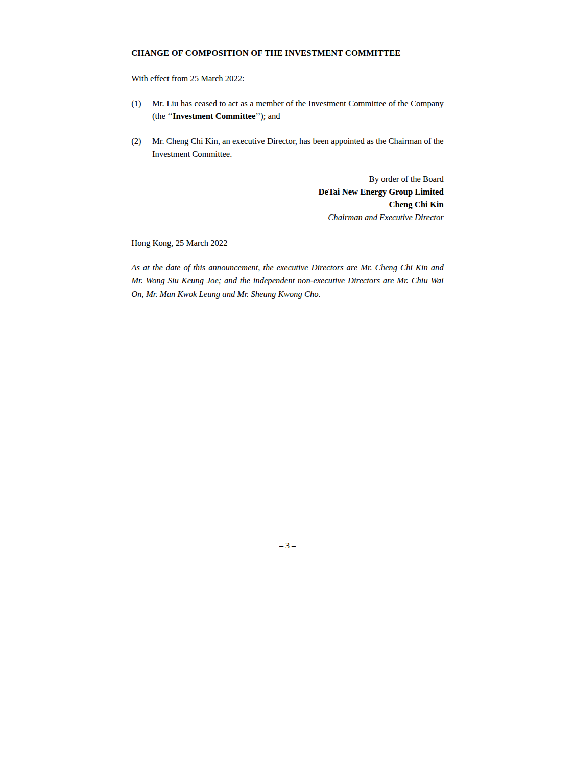CHANGE OF COMPOSITION OF THE INVESTMENT COMMITTEE
With effect from 25 March 2022:
(1) Mr. Liu has ceased to act as a member of the Investment Committee of the Company (the ‘‘Investment Committee’’); and
(2) Mr. Cheng Chi Kin, an executive Director, has been appointed as the Chairman of the Investment Committee.
By order of the Board DeTai New Energy Group Limited Cheng Chi Kin Chairman and Executive Director
Hong Kong, 25 March 2022
As at the date of this announcement, the executive Directors are Mr. Cheng Chi Kin and Mr. Wong Siu Keung Joe; and the independent non-executive Directors are Mr. Chiu Wai On, Mr. Man Kwok Leung and Mr. Sheung Kwong Cho.
– 3 –